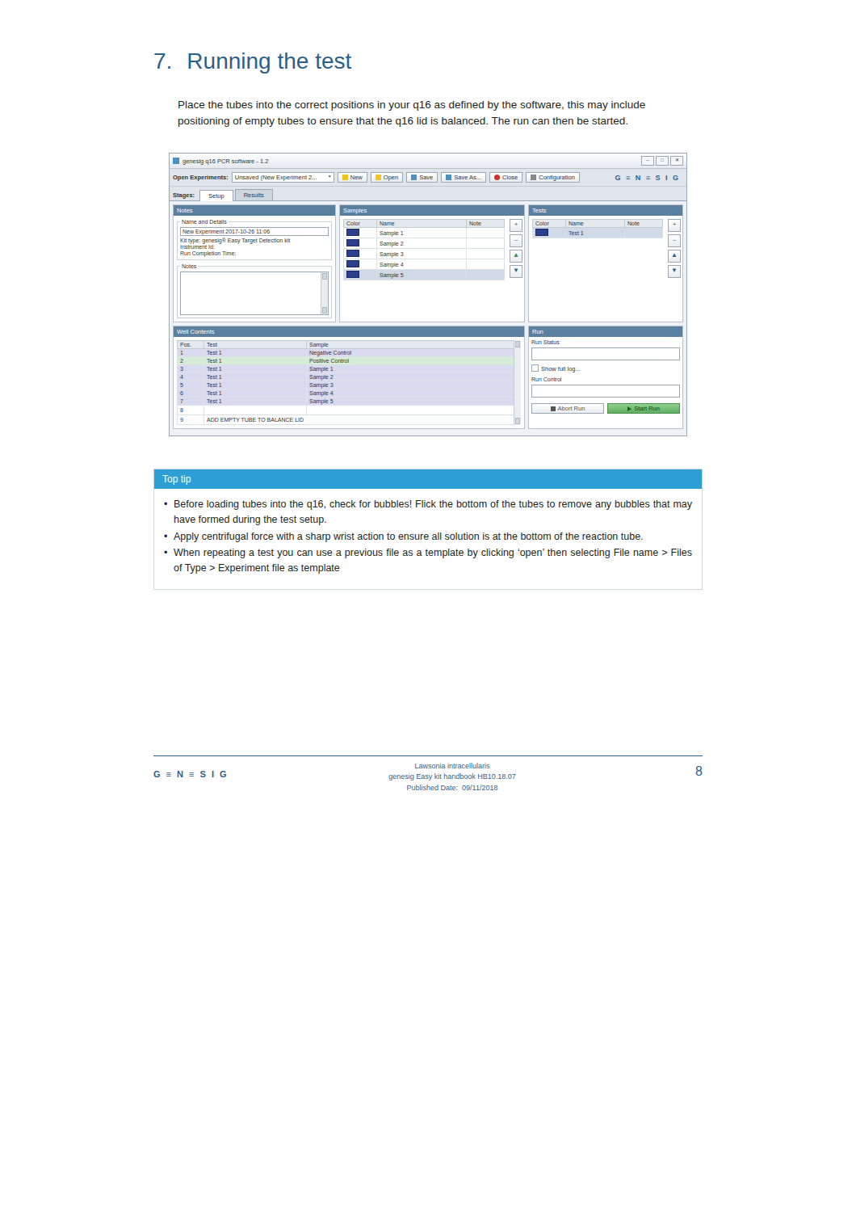7. Running the test
Place the tubes into the correct positions in your q16 as defined by the software, this may include positioning of empty tubes to ensure that the q16 lid is balanced. The run can then be started.
genesig q16 PCR software - 1.2
–□✕
Open Experiments: Unsaved (New Experiment 2... New Open Save Save As... Close Configuration G ≡ N ≡ S I G
Stages: Setup Results
Notes
Name and Details
New Experiment 2017-10-26 11:06
Kit type: genesig® Easy Target Detection kit
Instrument Id:
Run Completion Time:
Notes
Samples
| Color | Name | Note |
| --- | --- | --- |
| | Sample 1 | |
| | Sample 2 | |
| | Sample 3 | |
| | Sample 4 | |
| | Sample 5 | |
+ – ▲ ▼
Tests
| Color | Name | Note |
| --- | --- | --- |
| | Test 1 | |
+ – ▲ ▼
Well Contents
| Pos. | Test | Sample |
| --- | --- | --- |
| 1 | Test 1 | Negative Control |
| 2 | Test 1 | Positive Control |
| 3 | Test 1 | Sample 1 |
| 4 | Test 1 | Sample 2 |
| 5 | Test 1 | Sample 3 |
| 6 | Test 1 | Sample 4 |
| 7 | Test 1 | Sample 5 |
| 8 | | |
| 9 | ADD EMPTY TUBE TO BALANCE LID |
Run
Run Status
Show full log...
Run Control
Abort Run Start Run
Top tip
Before loading tubes into the q16, check for bubbles! Flick the bottom of the tubes to remove any bubbles that may have formed during the test setup.
Apply centrifugal force with a sharp wrist action to ensure all solution is at the bottom of the reaction tube.
When repeating a test you can use a previous file as a template by clicking ‘open’ then selecting File name > Files of Type > Experiment file as template
G ≡ N ≡ S I G
Lawsonia intracellularis
genesig Easy kit handbook HB10.18.07
Published Date: 09/11/2018
8